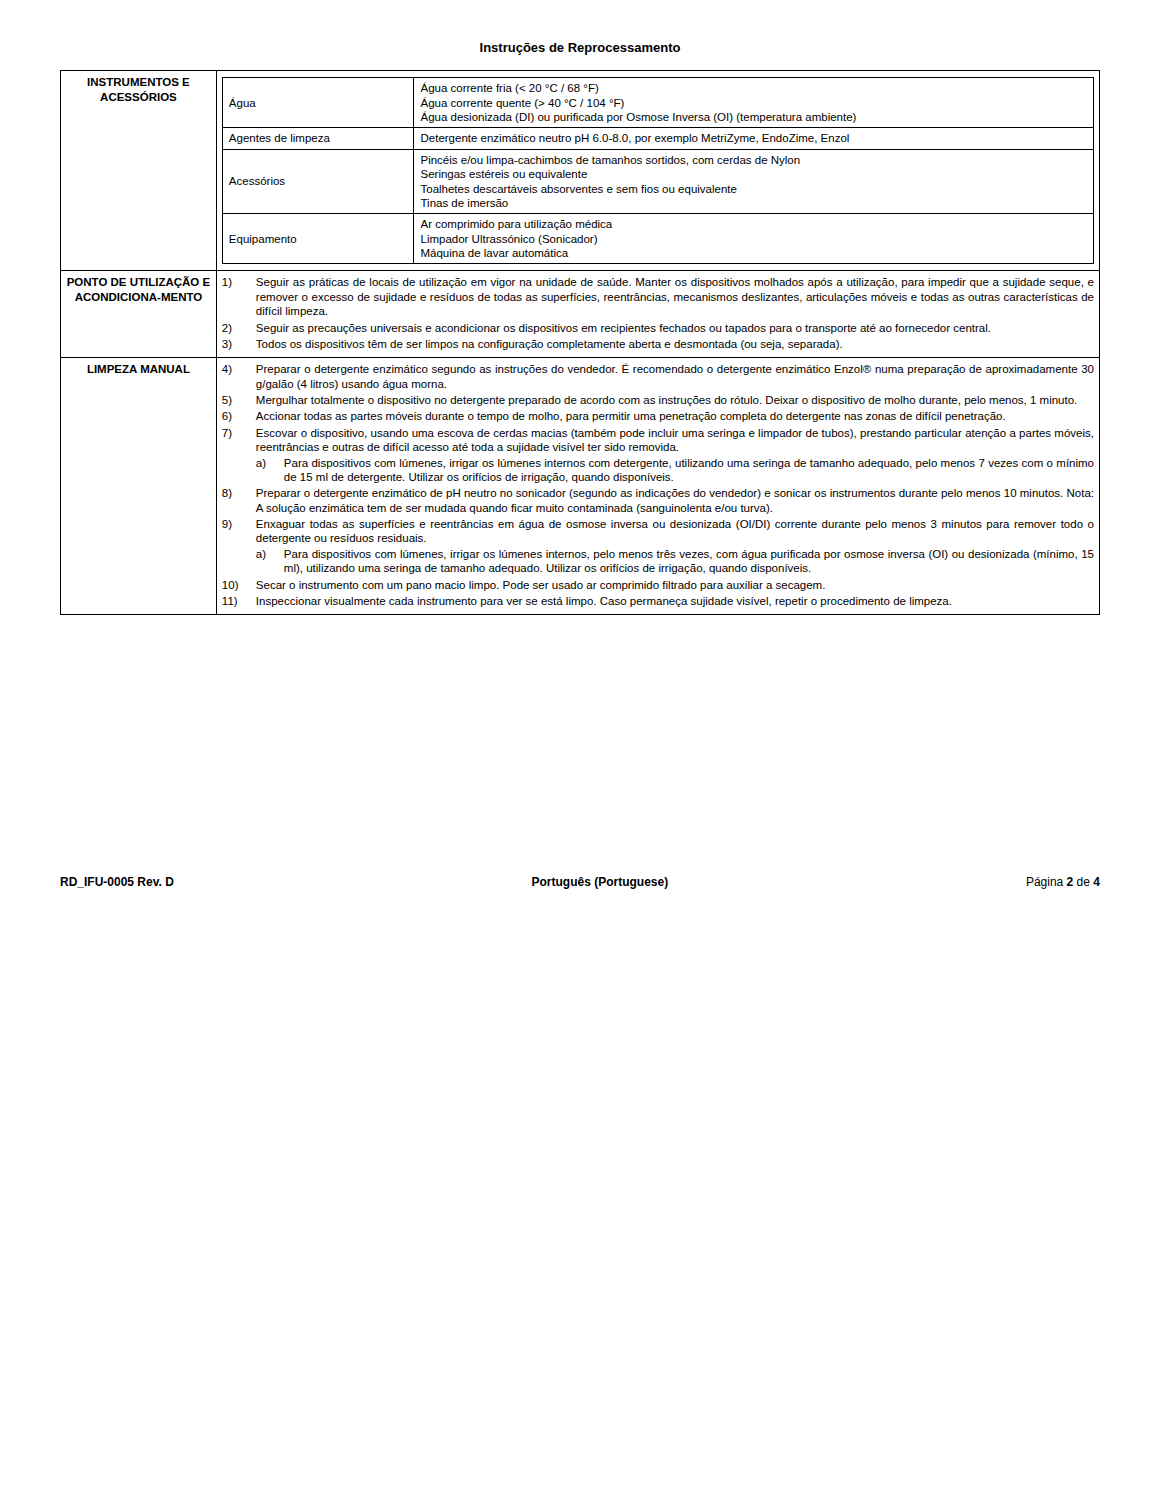Instruções de Reprocessamento
| INSTRUMENTOS E ACESSÓRIOS | / Água / Água corrente fria (< 20 °C / 68 °F) Água corrente quente (> 40 °C / 104 °F) Água desionizada (DI) ou purificada por Osmose Inversa (OI) (temperatura ambiente) / / Agentes de limpeza / Detergente enzimático neutro pH 6.0-8.0, por exemplo MetriZyme, EndoZime, Enzol / / Acessórios / Pincéis e/ou limpa-cachimbos de tamanhos sortidos, com cerdas de Nylon Seringas estéreis ou equivalente Toalhetes descartáveis absorventes e sem fios ou equivalente Tinas de imersão / / Equipamento / Ar comprimido para utilização médica Limpador Ultrassónico (Sonicador) Máquina de lavar automática / |
| PONTO DE UTILIZAÇÃO E ACONDICIONA-MENTO | 1) Seguir as práticas de locais de utilização em vigor na unidade de saúde. Manter os dispositivos molhados após a utilização, para impedir que a sujidade seque, e remover o excesso de sujidade e resíduos de todas as superfícies, reentrâncias, mecanismos deslizantes, articulações móveis e todas as outras características de difícil limpeza. 2) Seguir as precauções universais e acondicionar os dispositivos em recipientes fechados ou tapados para o transporte até ao fornecedor central. 3) Todos os dispositivos têm de ser limpos na configuração completamente aberta e desmontada (ou seja, separada). |
| LIMPEZA MANUAL | 4) Preparar o detergente enzimático segundo as instruções do vendedor. É recomendado o detergente enzimático Enzol® numa preparação de aproximadamente 30 g/galão (4 litros) usando água morna. 5) Mergulhar totalmente o dispositivo no detergente preparado de acordo com as instruções do rótulo. Deixar o dispositivo de molho durante, pelo menos, 1 minuto. 6) Accionar todas as partes móveis durante o tempo de molho, para permitir uma penetração completa do detergente nas zonas de difícil penetração. 7) Escovar o dispositivo, usando uma escova de cerdas macias (também pode incluir uma seringa e limpador de tubos), prestando particular atenção a partes móveis, reentrâncias e outras de difícil acesso até toda a sujidade visível ter sido removida. a) Para dispositivos com lúmenes, irrigar os lúmenes internos com detergente, utilizando uma seringa de tamanho adequado, pelo menos 7 vezes com o mínimo de 15 ml de detergente. Utilizar os orifícios de irrigação, quando disponíveis. 8) Preparar o detergente enzimático de pH neutro no sonicador (segundo as indicações do vendedor) e sonicar os instrumentos durante pelo menos 10 minutos. Nota: A solução enzimática tem de ser mudada quando ficar muito contaminada (sanguinolenta e/ou turva). 9) Enxaguar todas as superfícies e reentrâncias em água de osmose inversa ou desionizada (OI/DI) corrente durante pelo menos 3 minutos para remover todo o detergente ou resíduos residuais. a) Para dispositivos com lúmenes, irrigar os lúmenes internos, pelo menos três vezes, com água purificada por osmose inversa (OI) ou desionizada (mínimo, 15 ml), utilizando uma seringa de tamanho adequado. Utilizar os orifícios de irrigação, quando disponíveis. 10) Secar o instrumento com um pano macio limpo. Pode ser usado ar comprimido filtrado para auxiliar a secagem. 11) Inspeccionar visualmente cada instrumento para ver se está limpo. Caso permaneça sujidade visível, repetir o procedimento de limpeza. |
RD_IFU-0005 Rev. D
Português (Portuguese)
Página 2 de 4